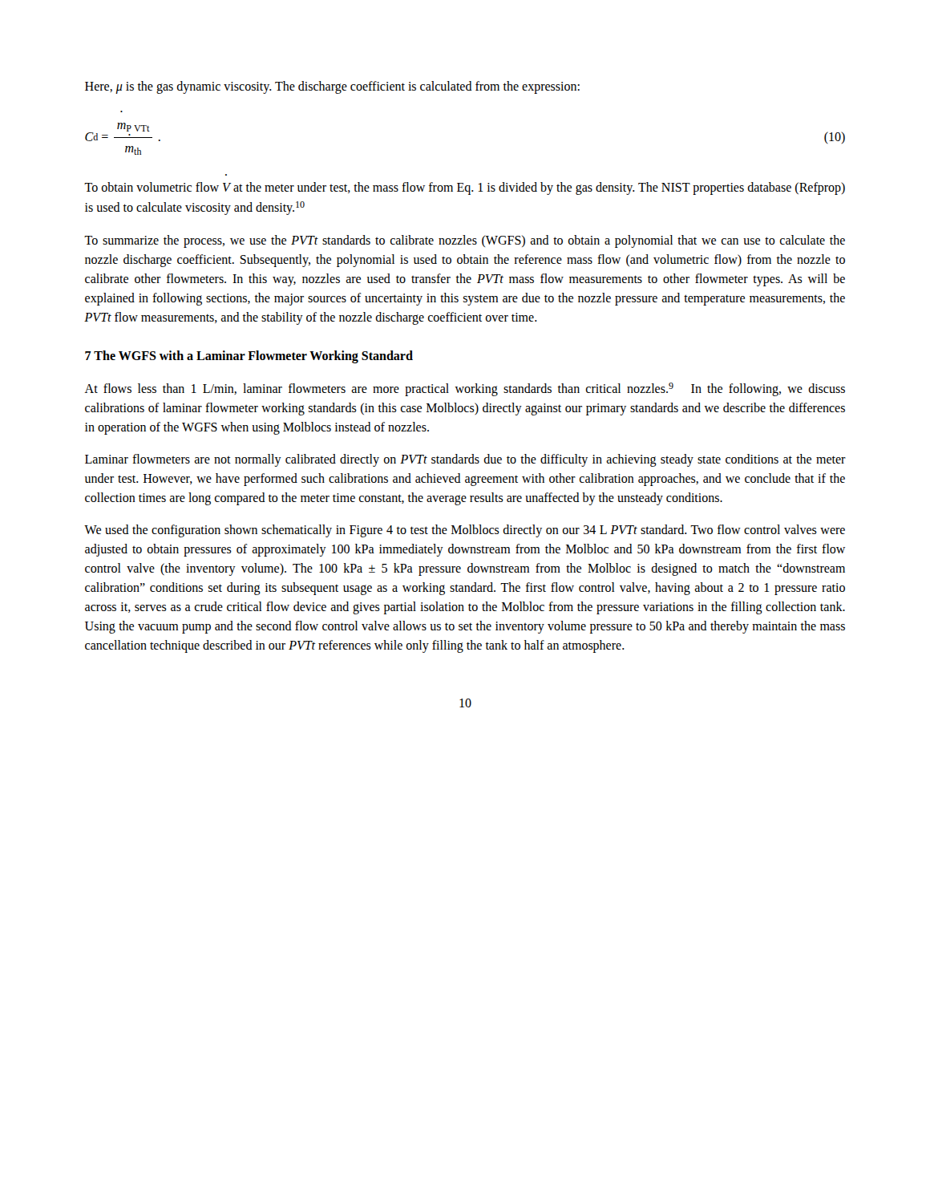Here, μ is the gas dynamic viscosity. The discharge coefficient is calculated from the expression:
Cd = mP VTt mth .
(10)
To obtain volumetric flow V at the meter under test, the mass flow from Eq. 1 is divided by the gas density. The NIST properties database (Refprop) is used to calculate viscosity and density.10
To summarize the process, we use the PVTt standards to calibrate nozzles (WGFS) and to obtain a polynomial that we can use to calculate the nozzle discharge coefficient. Subsequently, the polynomial is used to obtain the reference mass flow (and volumetric flow) from the nozzle to calibrate other flowmeters. In this way, nozzles are used to transfer the PVTt mass flow measurements to other flowmeter types. As will be explained in following sections, the major sources of uncertainty in this system are due to the nozzle pressure and temperature measurements, the PVTt flow measurements, and the stability of the nozzle discharge coefficient over time.
7 The WGFS with a Laminar Flowmeter Working Standard
At flows less than 1 L/min, laminar flowmeters are more practical working standards than critical nozzles.9 In the following, we discuss calibrations of laminar flowmeter working standards (in this case Molblocs) directly against our primary standards and we describe the differences in operation of the WGFS when using Molblocs instead of nozzles.
Laminar flowmeters are not normally calibrated directly on PVTt standards due to the difficulty in achieving steady state conditions at the meter under test. However, we have performed such calibrations and achieved agreement with other calibration approaches, and we conclude that if the collection times are long compared to the meter time constant, the average results are unaffected by the unsteady conditions.
We used the configuration shown schematically in Figure 4 to test the Molblocs directly on our 34 L PVTt standard. Two flow control valves were adjusted to obtain pressures of approximately 100 kPa immediately downstream from the Molbloc and 50 kPa downstream from the first flow control valve (the inventory volume). The 100 kPa ± 5 kPa pressure downstream from the Molbloc is designed to match the “downstream calibration” conditions set during its subsequent usage as a working standard. The first flow control valve, having about a 2 to 1 pressure ratio across it, serves as a crude critical flow device and gives partial isolation to the Molbloc from the pressure variations in the filling collection tank. Using the vacuum pump and the second flow control valve allows us to set the inventory volume pressure to 50 kPa and thereby maintain the mass cancellation technique described in our PVTt references while only filling the tank to half an atmosphere.
10